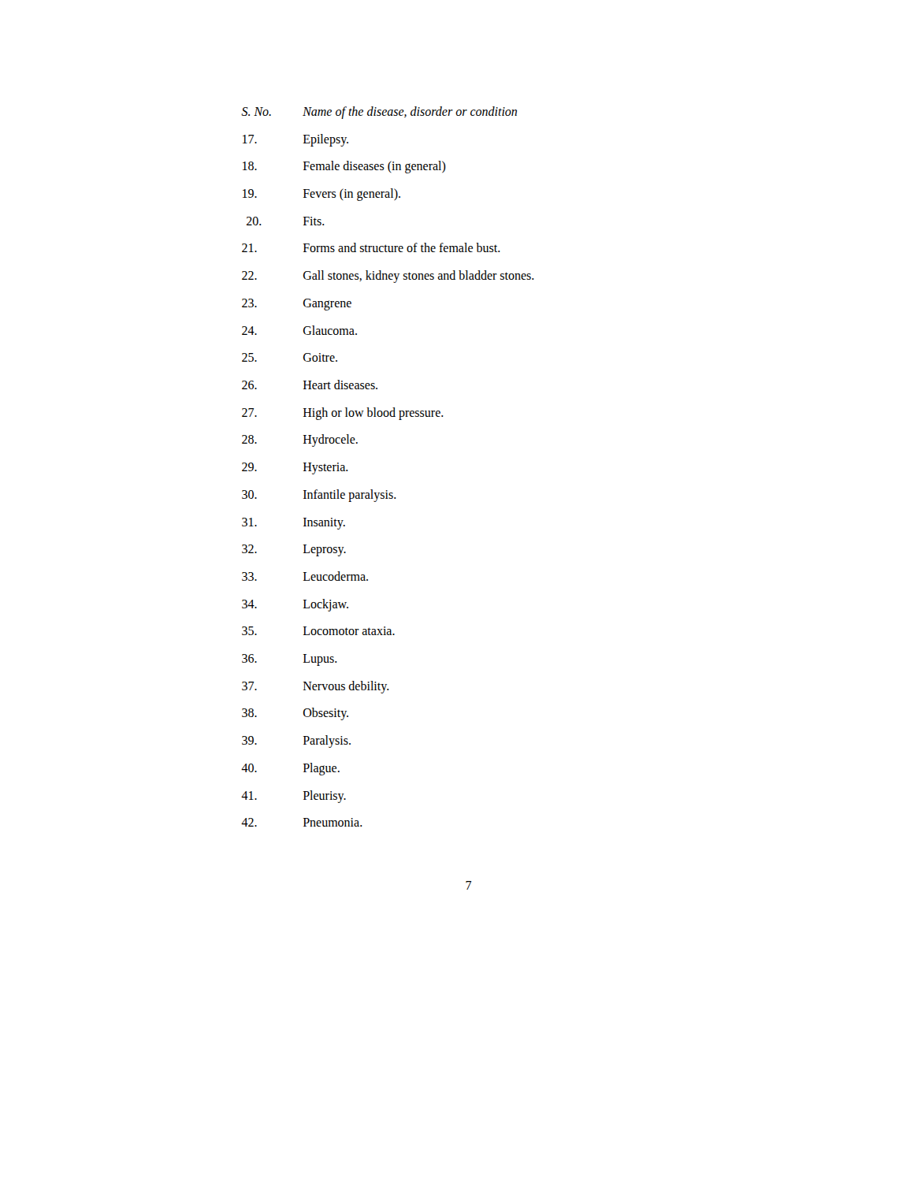| S. No. | Name of the disease, disorder or condition |
| 17. | Epilepsy. |
| 18. | Female diseases (in general) |
| 19. | Fevers (in general). |
| 20. | Fits. |
| 21. | Forms and structure of the female bust. |
| 22. | Gall stones, kidney stones and bladder stones. |
| 23. | Gangrene |
| 24. | Glaucoma. |
| 25. | Goitre. |
| 26. | Heart diseases. |
| 27. | High or low blood pressure. |
| 28. | Hydrocele. |
| 29. | Hysteria. |
| 30. | Infantile paralysis. |
| 31. | Insanity. |
| 32. | Leprosy. |
| 33. | Leucoderma. |
| 34. | Lockjaw. |
| 35. | Locomotor ataxia. |
| 36. | Lupus. |
| 37. | Nervous debility. |
| 38. | Obsesity. |
| 39. | Paralysis. |
| 40. | Plague. |
| 41. | Pleurisy. |
| 42. | Pneumonia. |
7